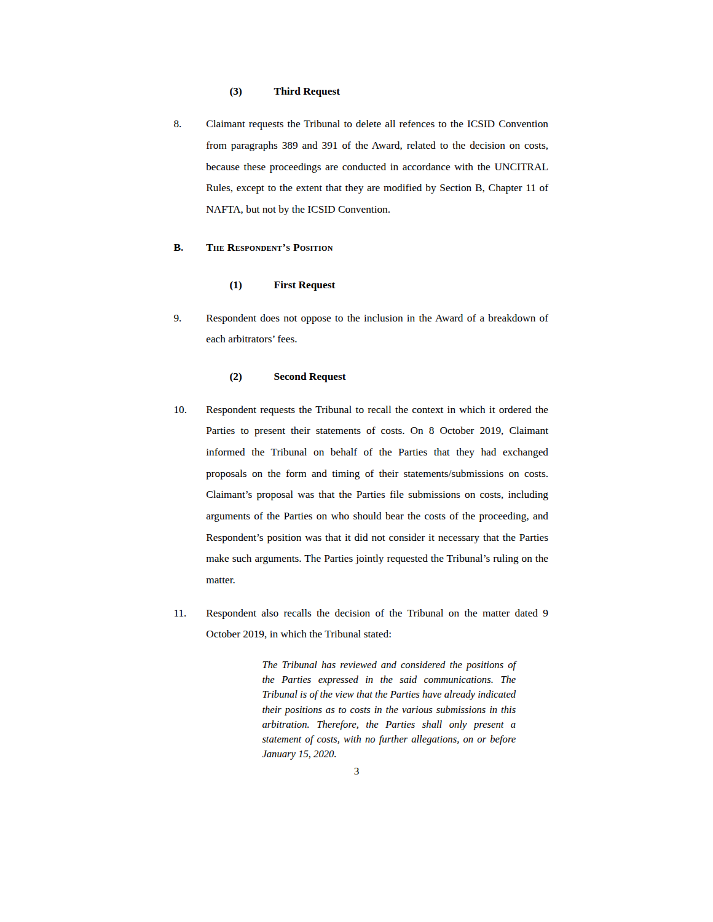(3) Third Request
8. Claimant requests the Tribunal to delete all refences to the ICSID Convention from paragraphs 389 and 391 of the Award, related to the decision on costs, because these proceedings are conducted in accordance with the UNCITRAL Rules, except to the extent that they are modified by Section B, Chapter 11 of NAFTA, but not by the ICSID Convention.
B. The Respondent’s Position
(1) First Request
9. Respondent does not oppose to the inclusion in the Award of a breakdown of each arbitrators’ fees.
(2) Second Request
10. Respondent requests the Tribunal to recall the context in which it ordered the Parties to present their statements of costs. On 8 October 2019, Claimant informed the Tribunal on behalf of the Parties that they had exchanged proposals on the form and timing of their statements/submissions on costs. Claimant’s proposal was that the Parties file submissions on costs, including arguments of the Parties on who should bear the costs of the proceeding, and Respondent’s position was that it did not consider it necessary that the Parties make such arguments. The Parties jointly requested the Tribunal’s ruling on the matter.
11. Respondent also recalls the decision of the Tribunal on the matter dated 9 October 2019, in which the Tribunal stated:
The Tribunal has reviewed and considered the positions of the Parties expressed in the said communications. The Tribunal is of the view that the Parties have already indicated their positions as to costs in the various submissions in this arbitration. Therefore, the Parties shall only present a statement of costs, with no further allegations, on or before January 15, 2020.
3